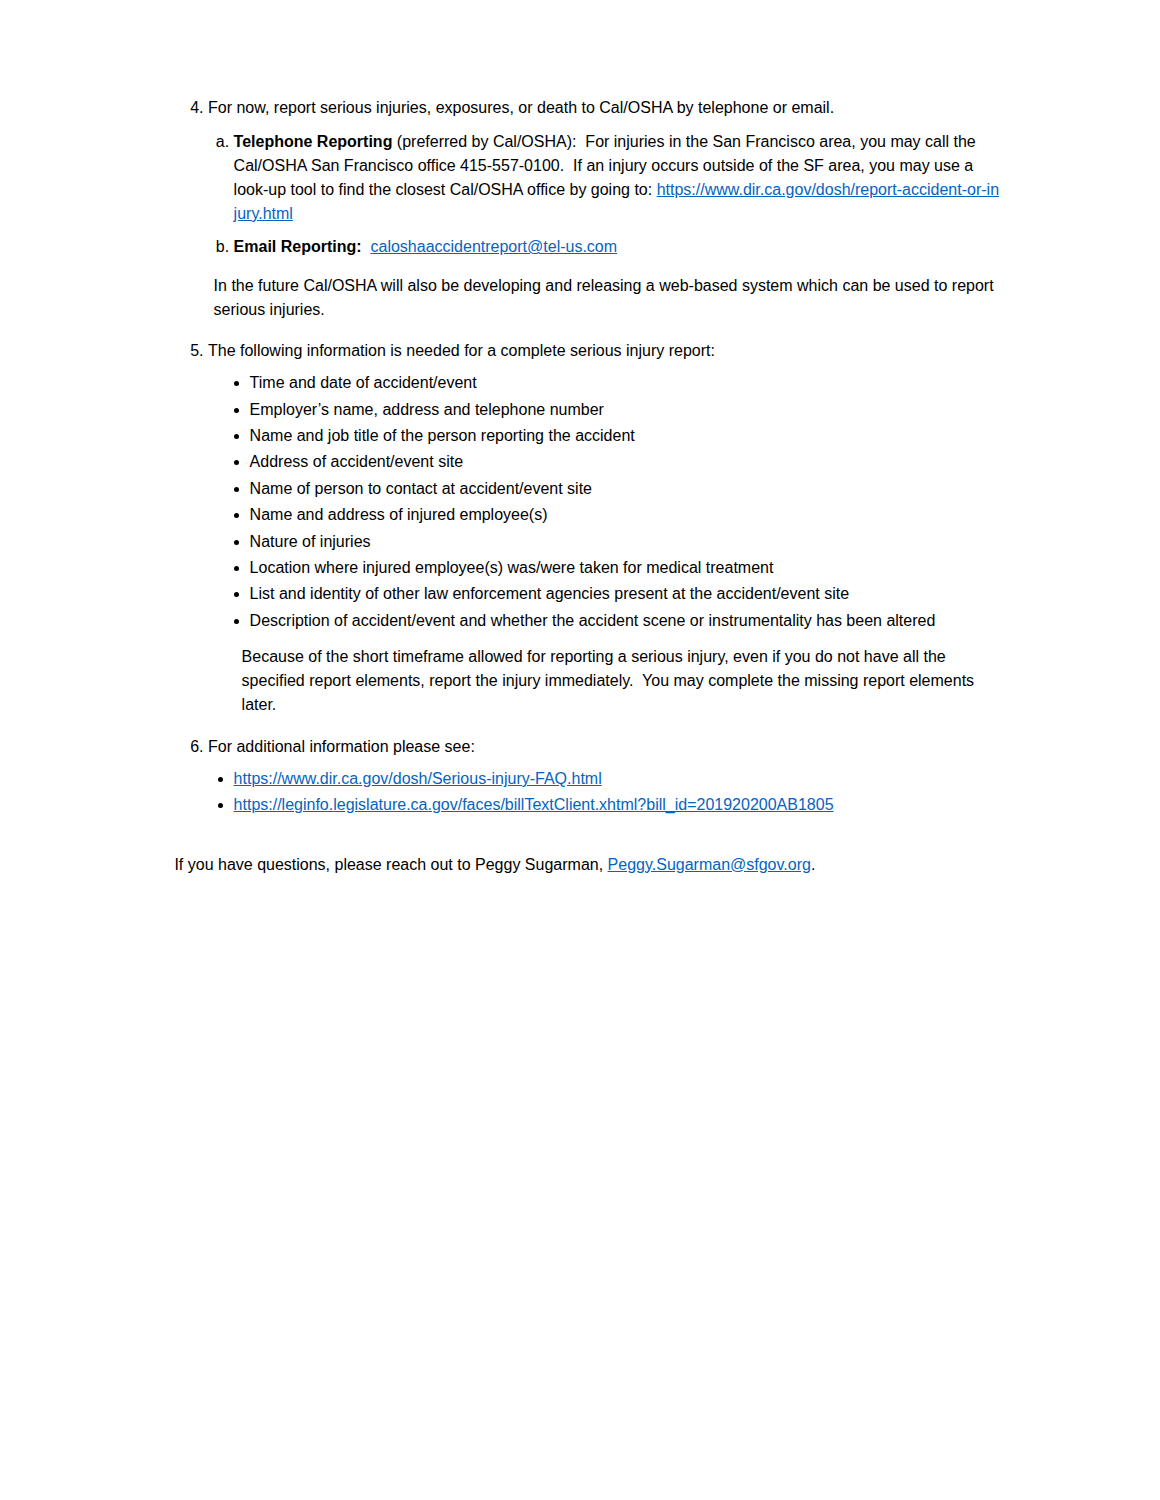For now, report serious injuries, exposures, or death to Cal/OSHA by telephone or email.
Telephone Reporting (preferred by Cal/OSHA): For injuries in the San Francisco area, you may call the Cal/OSHA San Francisco office 415-557-0100. If an injury occurs outside of the SF area, you may use a look-up tool to find the closest Cal/OSHA office by going to: https://www.dir.ca.gov/dosh/report-accident-or-injury.html
Email Reporting: caloshaaccidentreport@tel-us.com
In the future Cal/OSHA will also be developing and releasing a web-based system which can be used to report serious injuries.
The following information is needed for a complete serious injury report:
Time and date of accident/event
Employer’s name, address and telephone number
Name and job title of the person reporting the accident
Address of accident/event site
Name of person to contact at accident/event site
Name and address of injured employee(s)
Nature of injuries
Location where injured employee(s) was/were taken for medical treatment
List and identity of other law enforcement agencies present at the accident/event site
Description of accident/event and whether the accident scene or instrumentality has been altered
Because of the short timeframe allowed for reporting a serious injury, even if you do not have all the specified report elements, report the injury immediately. You may complete the missing report elements later.
For additional information please see:
https://www.dir.ca.gov/dosh/Serious-injury-FAQ.html
https://leginfo.legislature.ca.gov/faces/billTextClient.xhtml?bill_id=201920200AB1805
If you have questions, please reach out to Peggy Sugarman, Peggy.Sugarman@sfgov.org.